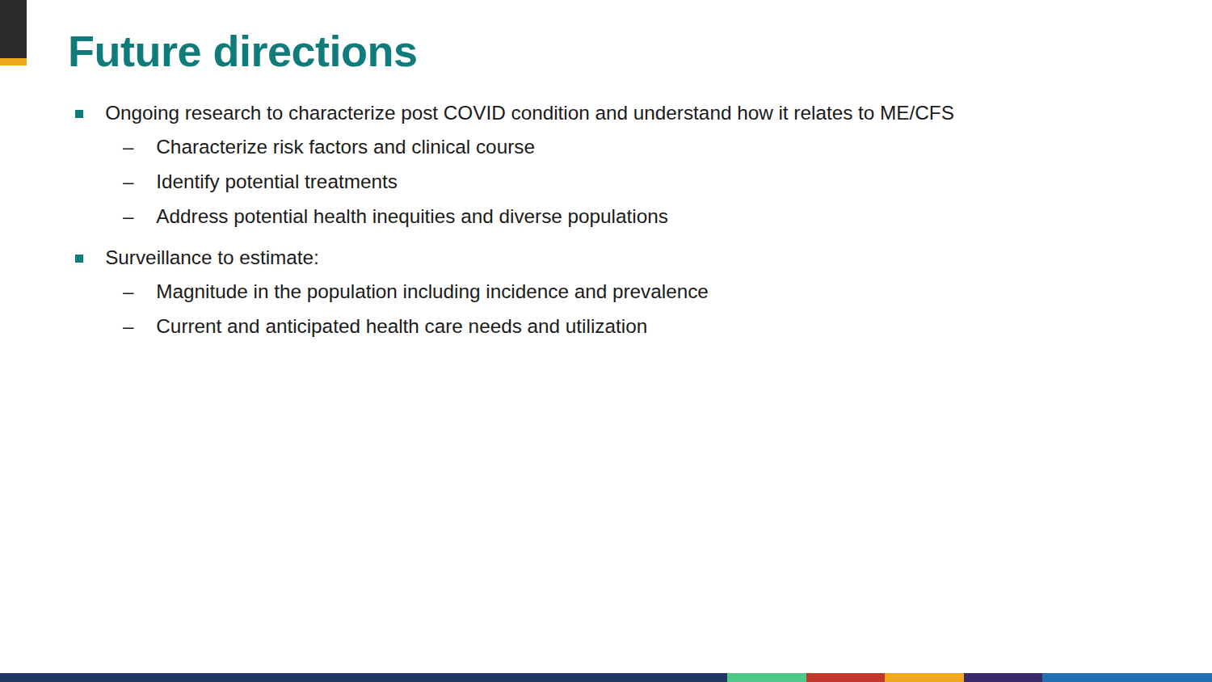Future directions
Ongoing research to characterize post COVID condition and understand how it relates to ME/CFS
Characterize risk factors and clinical course
Identify potential treatments
Address potential health inequities and diverse populations
Surveillance to estimate:
Magnitude in the population including incidence and prevalence
Current and anticipated health care needs and utilization